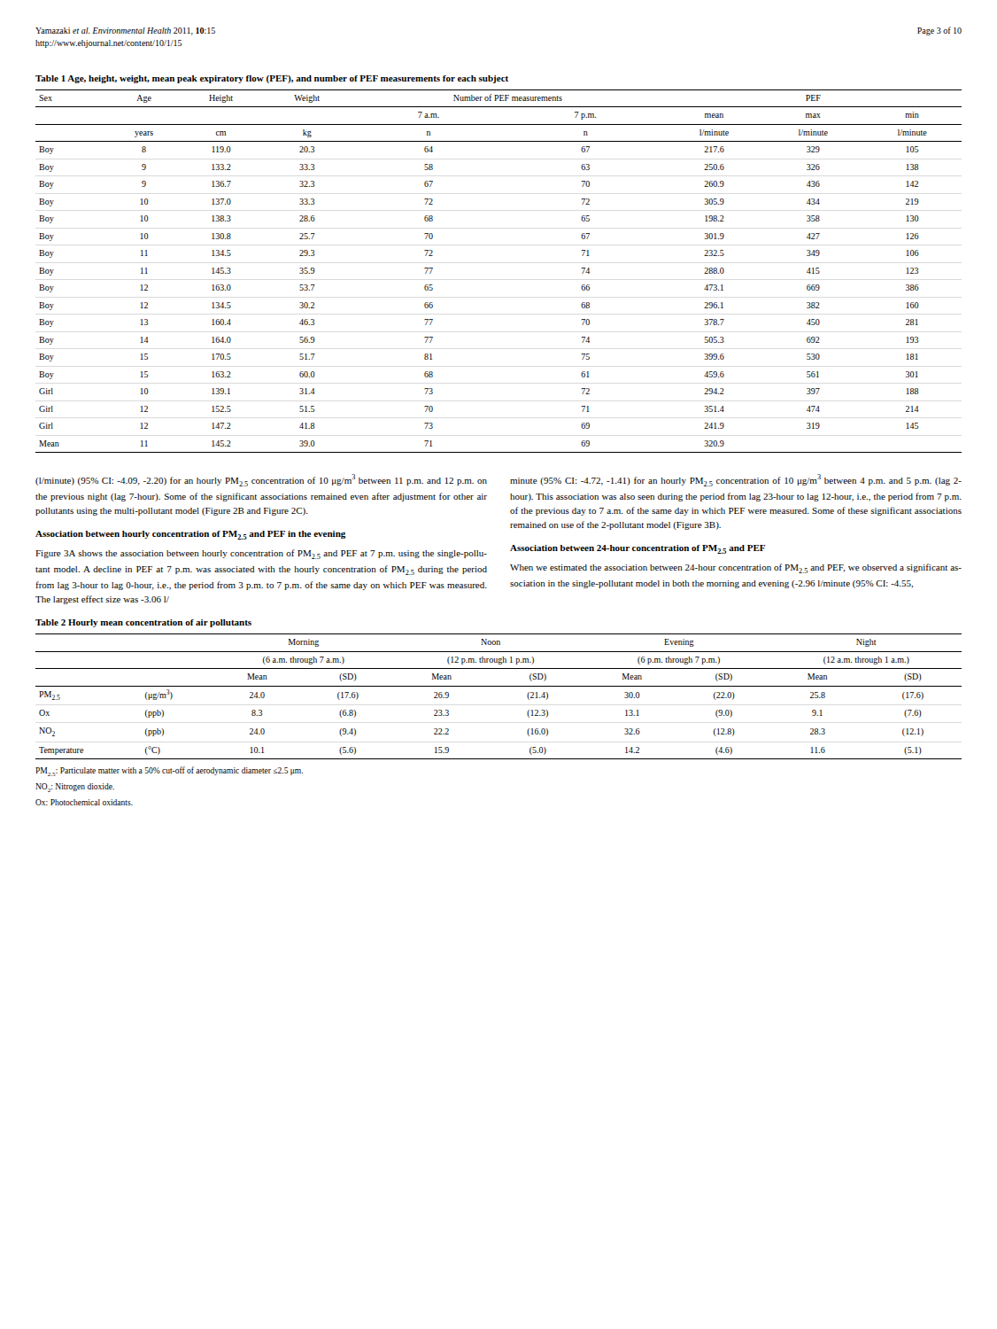Yamazaki et al. Environmental Health 2011, 10:15
http://www.ehjournal.net/content/10/1/15
Page 3 of 10
Table 1 Age, height, weight, mean peak expiratory flow (PEF), and number of PEF measurements for each subject
| Sex | Age | Height | Weight | Number of PEF measurements | PEF |
| --- | --- | --- | --- | --- | --- |
| | | | | 7 a.m. | 7 p.m. | mean | max | min |
| | years | cm | kg | n | n | l/minute | l/minute | l/minute |
| Boy | 8 | 119.0 | 20.3 | 64 | 67 | 217.6 | 329 | 105 |
| Boy | 9 | 133.2 | 33.3 | 58 | 63 | 250.6 | 326 | 138 |
| Boy | 9 | 136.7 | 32.3 | 67 | 70 | 260.9 | 436 | 142 |
| Boy | 10 | 137.0 | 33.3 | 72 | 72 | 305.9 | 434 | 219 |
| Boy | 10 | 138.3 | 28.6 | 68 | 65 | 198.2 | 358 | 130 |
| Boy | 10 | 130.8 | 25.7 | 70 | 67 | 301.9 | 427 | 126 |
| Boy | 11 | 134.5 | 29.3 | 72 | 71 | 232.5 | 349 | 106 |
| Boy | 11 | 145.3 | 35.9 | 77 | 74 | 288.0 | 415 | 123 |
| Boy | 12 | 163.0 | 53.7 | 65 | 66 | 473.1 | 669 | 386 |
| Boy | 12 | 134.5 | 30.2 | 66 | 68 | 296.1 | 382 | 160 |
| Boy | 13 | 160.4 | 46.3 | 77 | 70 | 378.7 | 450 | 281 |
| Boy | 14 | 164.0 | 56.9 | 77 | 74 | 505.3 | 692 | 193 |
| Boy | 15 | 170.5 | 51.7 | 81 | 75 | 399.6 | 530 | 181 |
| Boy | 15 | 163.2 | 60.0 | 68 | 61 | 459.6 | 561 | 301 |
| Girl | 10 | 139.1 | 31.4 | 73 | 72 | 294.2 | 397 | 188 |
| Girl | 12 | 152.5 | 51.5 | 70 | 71 | 351.4 | 474 | 214 |
| Girl | 12 | 147.2 | 41.8 | 73 | 69 | 241.9 | 319 | 145 |
| Mean | 11 | 145.2 | 39.0 | 71 | 69 | 320.9 | | |
(l/minute) (95% CI: -4.09, -2.20) for an hourly PM2.5 concentration of 10 μg/m3 between 11 p.m. and 12 p.m. on the previous night (lag 7-hour). Some of the significant associations remained even after adjustment for other air pollutants using the multi-pollutant model (Figure 2B and Figure 2C).
Association between hourly concentration of PM2.5 and PEF in the evening
Figure 3A shows the association between hourly concentration of PM2.5 and PEF at 7 p.m. using the single-pollutant model. A decline in PEF at 7 p.m. was associated with the hourly concentration of PM2.5 during the period from lag 3-hour to lag 0-hour, i.e., the period from 3 p.m. to 7 p.m. of the same day on which PEF was measured. The largest effect size was -3.06 l/
minute (95% CI: -4.72, -1.41) for an hourly PM2.5 concentration of 10 μg/m3 between 4 p.m. and 5 p.m. (lag 2-hour). This association was also seen during the period from lag 23-hour to lag 12-hour, i.e., the period from 7 p.m. of the previous day to 7 a.m. of the same day in which PEF were measured. Some of these significant associations remained on use of the 2-pollutant model (Figure 3B).
Association between 24-hour concentration of PM2.5 and PEF
When we estimated the association between 24-hour concentration of PM2.5 and PEF, we observed a significant association in the single-pollutant model in both the morning and evening (-2.96 l/minute (95% CI: -4.55,
Table 2 Hourly mean concentration of air pollutants
| | | Morning | Noon | Evening | Night |
| --- | --- | --- | --- | --- | --- |
| | | (6 a.m. through 7 a.m.) | (12 p.m. through 1 p.m.) | (6 p.m. through 7 p.m.) | (12 a.m. through 1 a.m.) |
| | | Mean | (SD) | Mean | (SD) | Mean | (SD) | Mean | (SD) |
| PM 2.5 | (μg/m 3 ) | 24.0 | (17.6) | 26.9 | (21.4) | 30.0 | (22.0) | 25.8 | (17.6) |
| Ox | (ppb) | 8.3 | (6.8) | 23.3 | (12.3) | 13.1 | (9.0) | 9.1 | (7.6) |
| NO 2 | (ppb) | 24.0 | (9.4) | 22.2 | (16.0) | 32.6 | (12.8) | 28.3 | (12.1) |
| Temperature | (°C) | 10.1 | (5.6) | 15.9 | (5.0) | 14.2 | (4.6) | 11.6 | (5.1) |
PM2.5: Particulate matter with a 50% cut-off of aerodynamic diameter ≤2.5 μm.
NO2: Nitrogen dioxide.
Ox: Photochemical oxidants.